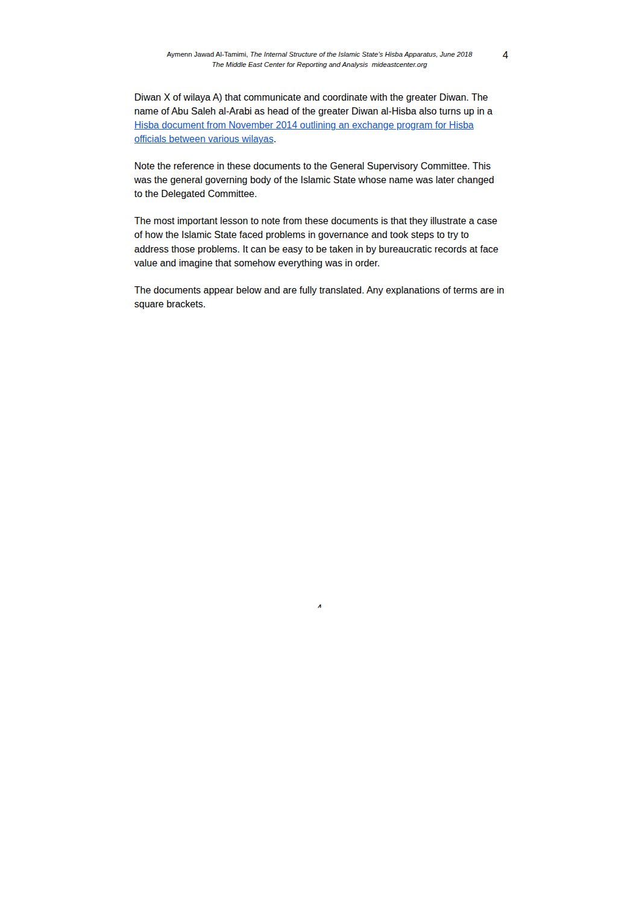4
Aymenn Jawad Al-Tamimi, The Internal Structure of the Islamic State’s Hisba Apparatus, June 2018
The Middle East Center for Reporting and Analysis mideastcenter.org
Diwan X of wilaya A) that communicate and coordinate with the greater Diwan. The name of Abu Saleh al-Arabi as head of the greater Diwan al-Hisba also turns up in a Hisba document from November 2014 outlining an exchange program for Hisba officials between various wilayas.
Note the reference in these documents to the General Supervisory Committee. This was the general governing body of the Islamic State whose name was later changed to the Delegated Committee.
The most important lesson to note from these documents is that they illustrate a case of how the Islamic State faced problems in governance and took steps to try to address those problems. It can be easy to be taken in by bureaucratic records at face value and imagine that somehow everything was in order.
The documents appear below and are fully translated. Any explanations of terms are in square brackets.
4